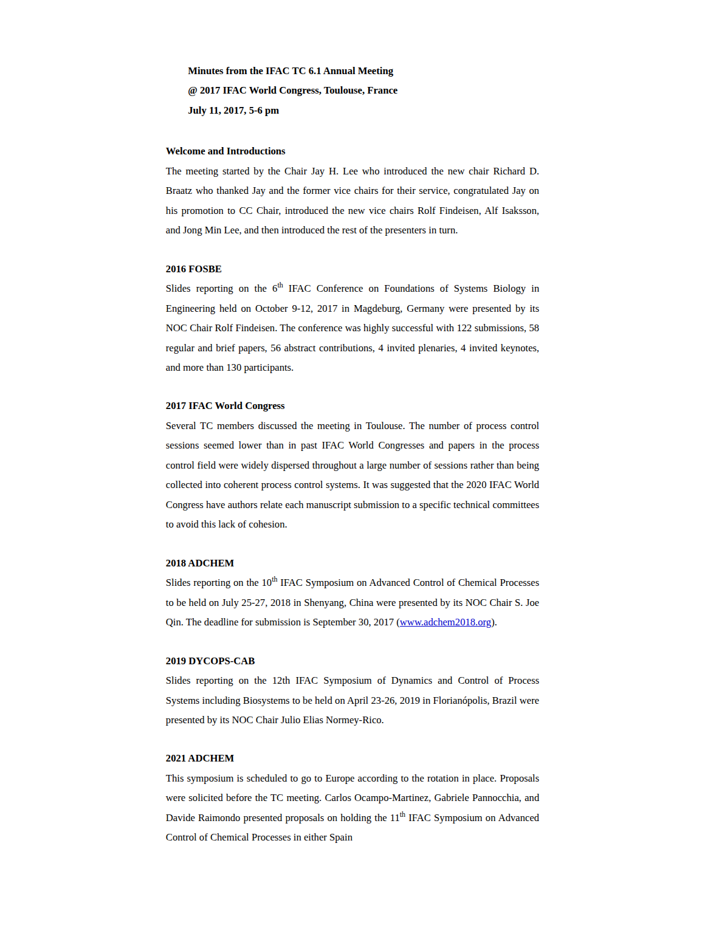Minutes from the IFAC TC 6.1 Annual Meeting
@ 2017 IFAC World Congress, Toulouse, France
July 11, 2017, 5-6 pm
Welcome and Introductions
The meeting started by the Chair Jay H. Lee who introduced the new chair Richard D. Braatz who thanked Jay and the former vice chairs for their service, congratulated Jay on his promotion to CC Chair, introduced the new vice chairs Rolf Findeisen, Alf Isaksson, and Jong Min Lee, and then introduced the rest of the presenters in turn.
2016 FOSBE
Slides reporting on the 6th IFAC Conference on Foundations of Systems Biology in Engineering held on October 9-12, 2017 in Magdeburg, Germany were presented by its NOC Chair Rolf Findeisen. The conference was highly successful with 122 submissions, 58 regular and brief papers, 56 abstract contributions, 4 invited plenaries, 4 invited keynotes, and more than 130 participants.
2017 IFAC World Congress
Several TC members discussed the meeting in Toulouse. The number of process control sessions seemed lower than in past IFAC World Congresses and papers in the process control field were widely dispersed throughout a large number of sessions rather than being collected into coherent process control systems. It was suggested that the 2020 IFAC World Congress have authors relate each manuscript submission to a specific technical committees to avoid this lack of cohesion.
2018 ADCHEM
Slides reporting on the 10th IFAC Symposium on Advanced Control of Chemical Processes to be held on July 25-27, 2018 in Shenyang, China were presented by its NOC Chair S. Joe Qin. The deadline for submission is September 30, 2017 (www.adchem2018.org).
2019 DYCOPS-CAB
Slides reporting on the 12th IFAC Symposium of Dynamics and Control of Process Systems including Biosystems to be held on April 23-26, 2019 in Florianópolis, Brazil were presented by its NOC Chair Julio Elias Normey-Rico.
2021 ADCHEM
This symposium is scheduled to go to Europe according to the rotation in place. Proposals were solicited before the TC meeting. Carlos Ocampo-Martinez, Gabriele Pannocchia, and Davide Raimondo presented proposals on holding the 11th IFAC Symposium on Advanced Control of Chemical Processes in either Spain